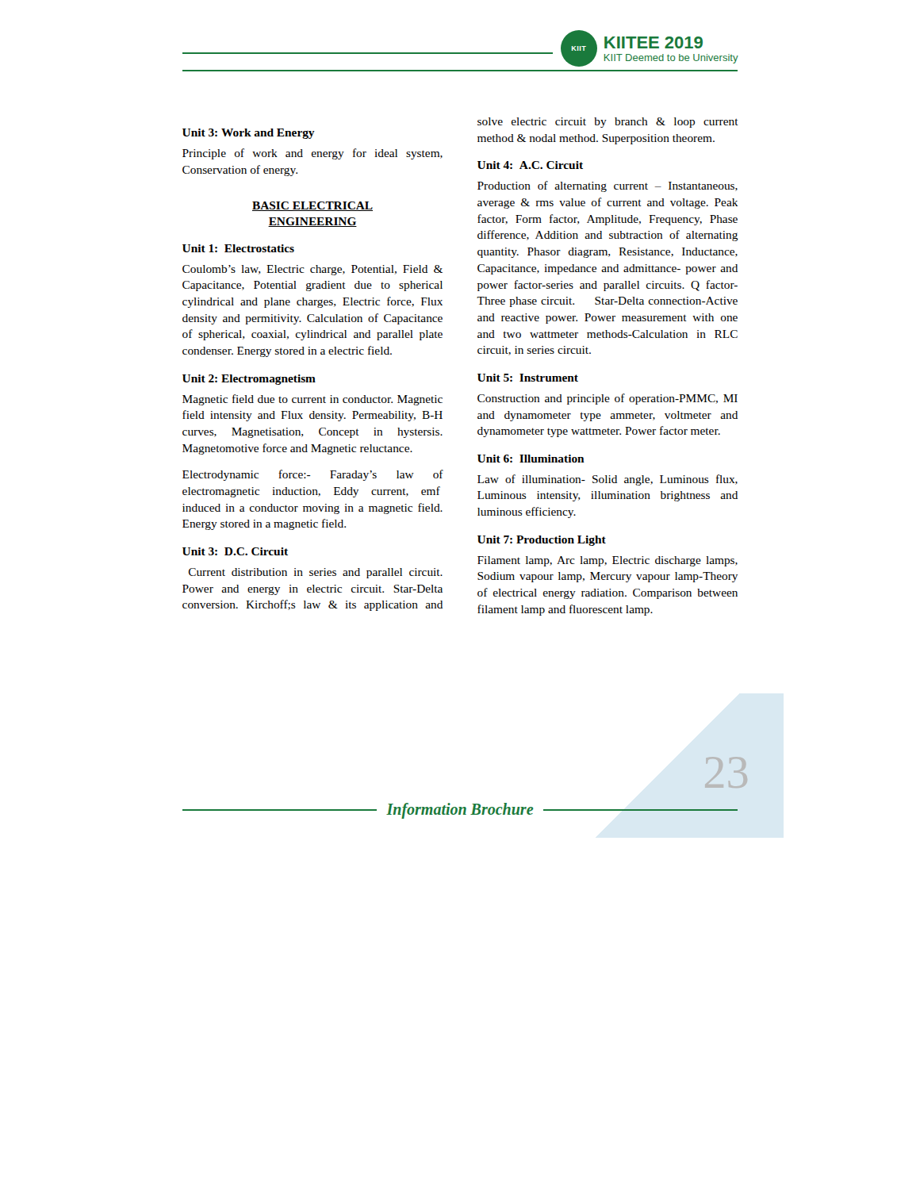KIIT
KIITEE 2019
KIIT Deemed to be University
Unit 3: Work and Energy
Principle of work and energy for ideal system, Conservation of energy.
BASIC ELECTRICAL
ENGINEERING
Unit 1: Electrostatics
Coulomb’s law, Electric charge, Potential, Field & Capacitance, Potential gradient due to spherical cylindrical and plane charges, Electric force, Flux density and permitivity. Calculation of Capacitance of spherical, coaxial, cylindrical and parallel plate condenser. Energy stored in a electric field.
Unit 2: Electromagnetism
Magnetic field due to current in conductor. Magnetic field intensity and Flux density. Permeability, B-H curves, Magnetisation, Concept in hystersis. Magnetomotive force and Magnetic reluctance.
Electrodynamic force:- Faraday’s law of electromagnetic induction, Eddy current, emf induced in a conductor moving in a magnetic field. Energy stored in a magnetic field.
Unit 3: D.C. Circuit
Current distribution in series and parallel circuit. Power and energy in electric circuit. Star-Delta conversion. Kirchoff;s law & its application and solve electric circuit by branch & loop current method & nodal method. Superposition theorem.
Unit 4: A.C. Circuit
Production of alternating current – Instantaneous, average & rms value of current and voltage. Peak factor, Form factor, Amplitude, Frequency, Phase difference, Addition and subtraction of alternating quantity. Phasor diagram, Resistance, Inductance, Capacitance, impedance and admittance- power and power factor-series and parallel circuits. Q factor-Three phase circuit. Star-Delta connection-Active and reactive power. Power measurement with one and two wattmeter methods-Calculation in RLC circuit, in series circuit.
Unit 5: Instrument
Construction and principle of operation-PMMC, MI and dynamometer type ammeter, voltmeter and dynamometer type wattmeter. Power factor meter.
Unit 6: Illumination
Law of illumination- Solid angle, Luminous flux, Luminous intensity, illumination brightness and luminous efficiency.
Unit 7: Production Light
Filament lamp, Arc lamp, Electric discharge lamps, Sodium vapour lamp, Mercury vapour lamp-Theory of electrical energy radiation. Comparison between filament lamp and fluorescent lamp.
23
Information Brochure